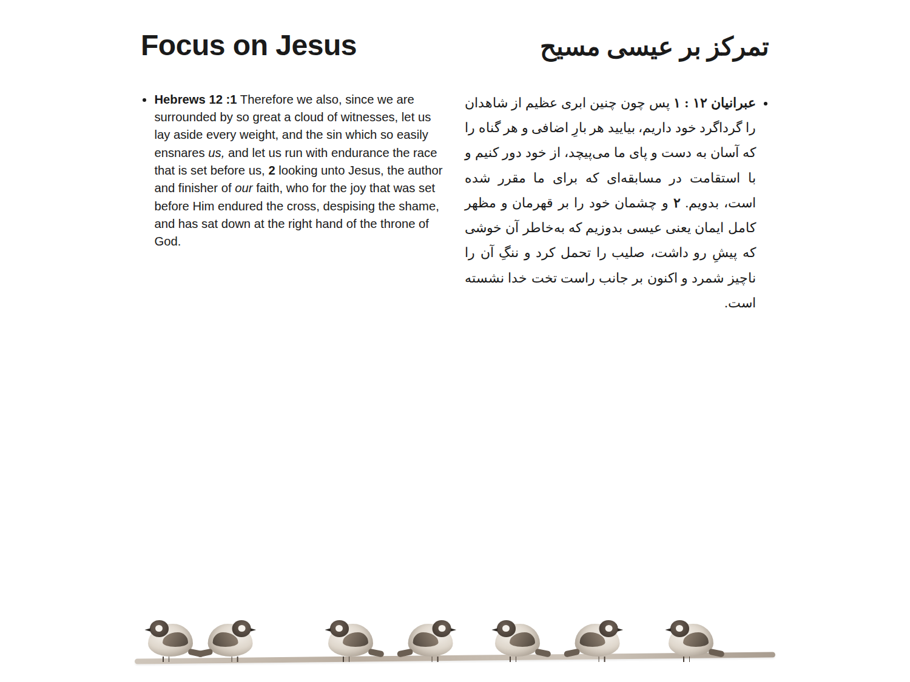Focus on Jesus
تمرکز بر عیسی مسیح
Hebrews 12 :1 Therefore we also, since we are surrounded by so great a cloud of witnesses, let us lay aside every weight, and the sin which so easily ensnares us, and let us run with endurance the race that is set before us, 2 looking unto Jesus, the author and finisher of our faith, who for the joy that was set before Him endured the cross, despising the shame, and has sat down at the right hand of the throne of God.
عبرانیان ۱۲ : ۱ پس چون چنین ابری عظیم از شاهدان را گرداگرد خود داریم، بیایید هر بارِ اضافی و هر گناه را که آسان به دست و پای ما می‌پیچد، از خود دور کنیم و با استقامت در مسابقه‌ای که برای ما مقرر شده است، بدویم. ۲ و چشمان خود را بر قهرمان و مظهر کامل ایمان یعنی عیسی بدوزیم که به‌خاطر آن خوشی که پیشِ رو داشت، صلیب را تحمل کرد و ننگِ آن را ناچیز شمرد و اکنون بر جانب راست تخت خدا نشسته است.